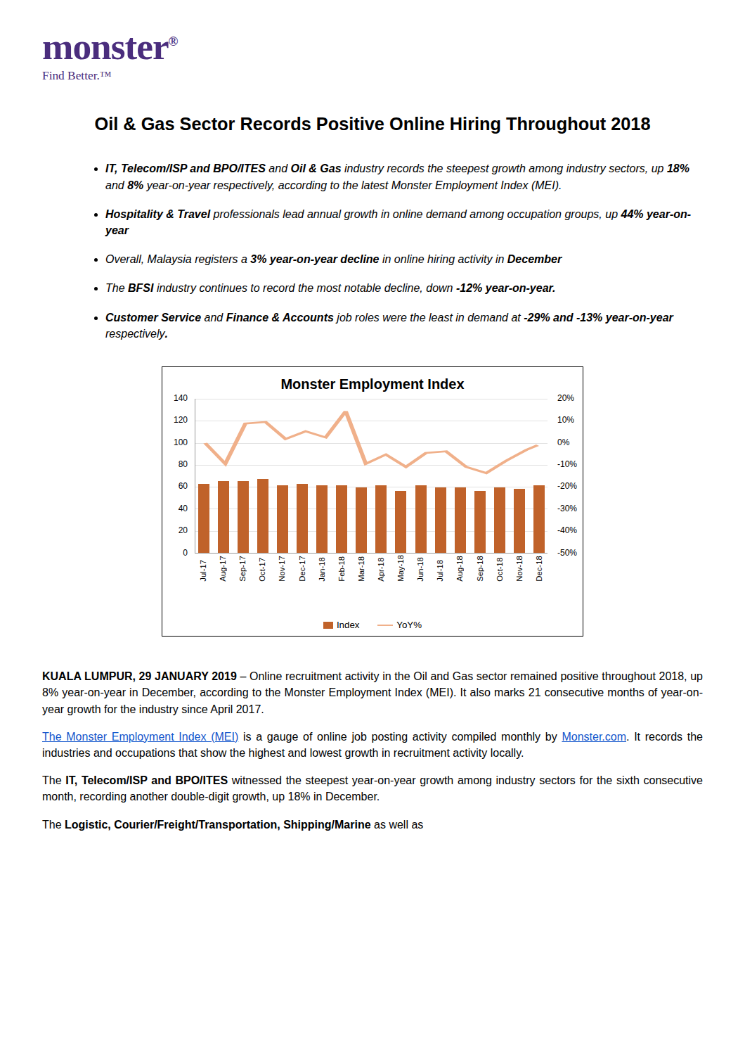monster®
Find Better.™
Oil & Gas Sector Records Positive Online Hiring Throughout 2018
IT, Telecom/ISP and BPO/ITES and Oil & Gas industry records the steepest growth among industry sectors, up 18% and 8% year-on-year respectively, according to the latest Monster Employment Index (MEI).
Hospitality & Travel professionals lead annual growth in online demand among occupation groups, up 44% year-on-year
Overall, Malaysia registers a 3% year-on-year decline in online hiring activity in December
The BFSI industry continues to record the most notable decline, down -12% year-on-year.
Customer Service and Finance & Accounts job roles were the least in demand at -29% and -13% year-on-year respectively.
Monster Employment Index
140 120 100 80 60 40 20 0
20% 10% 0% -10% -20% -30% -40% -50%
Jul-17 Aug-17 Sep-17 Oct-17 Nov-17 Dec-17 Jan-18 Feb-18 Mar-18 Apr-18 May-18 Jun-18 Jul-18 Aug-18 Sep-18 Oct-18 Nov-18 Dec-18
Index YoY%
KUALA LUMPUR, 29 JANUARY 2019 – Online recruitment activity in the Oil and Gas sector remained positive throughout 2018, up 8% year-on-year in December, according to the Monster Employment Index (MEI). It also marks 21 consecutive months of year-on-year growth for the industry since April 2017.
The Monster Employment Index (MEI) is a gauge of online job posting activity compiled monthly by Monster.com. It records the industries and occupations that show the highest and lowest growth in recruitment activity locally.
The IT, Telecom/ISP and BPO/ITES witnessed the steepest year-on-year growth among industry sectors for the sixth consecutive month, recording another double-digit growth, up 18% in December.
The Logistic, Courier/Freight/Transportation, Shipping/Marine as well as